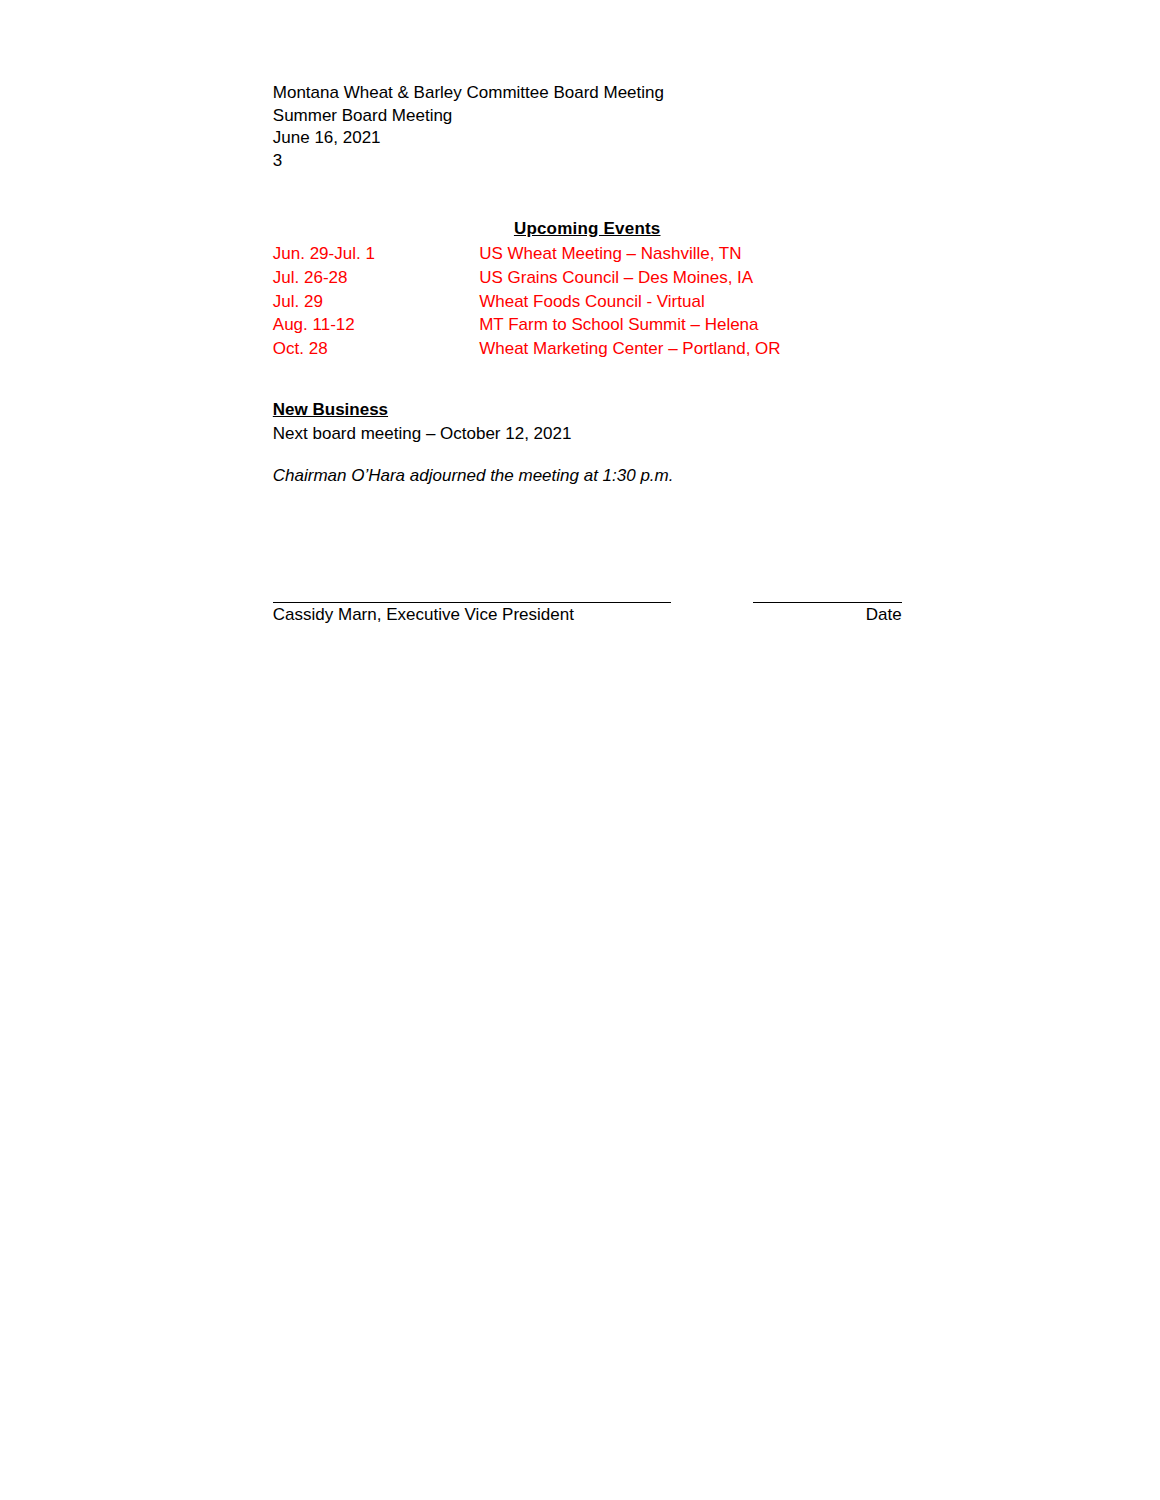Montana Wheat & Barley Committee Board Meeting
Summer Board Meeting
June 16, 2021
3
Upcoming Events
| Jun. 29-Jul. 1 | US Wheat Meeting – Nashville, TN |
| Jul. 26-28 | US Grains Council – Des Moines, IA |
| Jul. 29 | Wheat Foods Council - Virtual |
| Aug. 11-12 | MT Farm to School Summit – Helena |
| Oct. 28 | Wheat Marketing Center – Portland, OR |
New Business
Next board meeting – October 12, 2021
Chairman O’Hara adjourned the meeting at 1:30 p.m.
| Cassidy Marn, Executive Vice President | | Date |